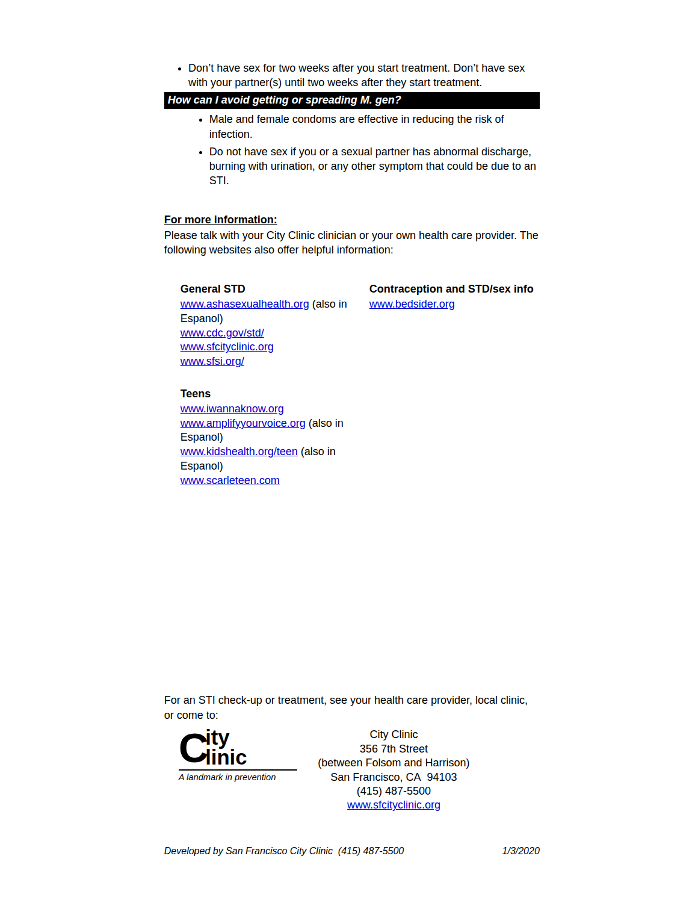Don’t have sex for two weeks after you start treatment. Don’t have sex with your partner(s) until two weeks after they start treatment.
How can I avoid getting or spreading M. gen?
Male and female condoms are effective in reducing the risk of infection.
Do not have sex if you or a sexual partner has abnormal discharge, burning with urination, or any other symptom that could be due to an STI.
For more information:
Please talk with your City Clinic clinician or your own health care provider. The following websites also offer helpful information:
General STD
www.ashasexualhealth.org (also in Espanol)
www.cdc.gov/std/
www.sfcityclinic.org
www.sfsi.org/
Teens
www.iwannaknow.org
www.amplifyyourvoice.org (also in Espanol)
www.kidshealth.org/teen (also in Espanol)
www.scarleteen.com
Contraception and STD/sex info
www.bedsider.org
For an STI check-up or treatment, see your health care provider, local clinic, or come to:
C
ity
linic
A landmark in prevention
City Clinic
356 7th Street
(between Folsom and Harrison)
San Francisco, CA 94103
(415) 487-5500
www.sfcityclinic.org
Developed by San Francisco City Clinic (415) 487-5500
1/3/2020